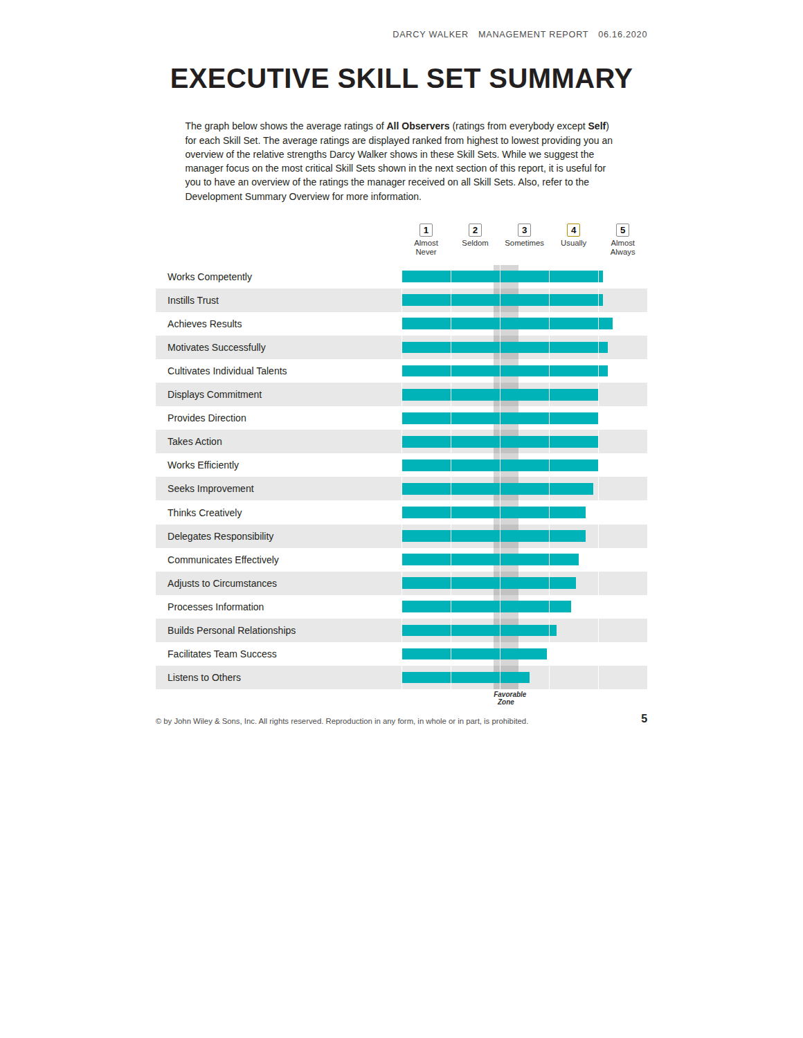DARCY WALKERMANAGEMENT REPORT 06.16.2020
EXECUTIVE SKILL SET SUMMARY
The graph below shows the average ratings of All Observers (ratings from everybody except Self) for each Skill Set. The average ratings are displayed ranked from highest to lowest providing you an overview of the relative strengths Darcy Walker shows in these Skill Sets. While we suggest the manager focus on the most critical Skill Sets shown in the next section of this report, it is useful for you to have an overview of the ratings the manager received on all Skill Sets. Also, refer to the Development Summary Overview for more information.
1 Almost
Never
2 Seldom
3 Sometimes
4 Usually
5 Almost
Always
Works Competently
Instills Trust
Achieves Results
Motivates Successfully
Cultivates Individual Talents
Displays Commitment
Provides Direction
Takes Action
Works Efficiently
Seeks Improvement
Thinks Creatively
Delegates Responsibility
Communicates Effectively
Adjusts to Circumstances
Processes Information
Builds Personal Relationships
Facilitates Team Success
Listens to Others
Favorable
Zone
© by John Wiley & Sons, Inc. All rights reserved. Reproduction in any form, in whole or in part, is prohibited.
5